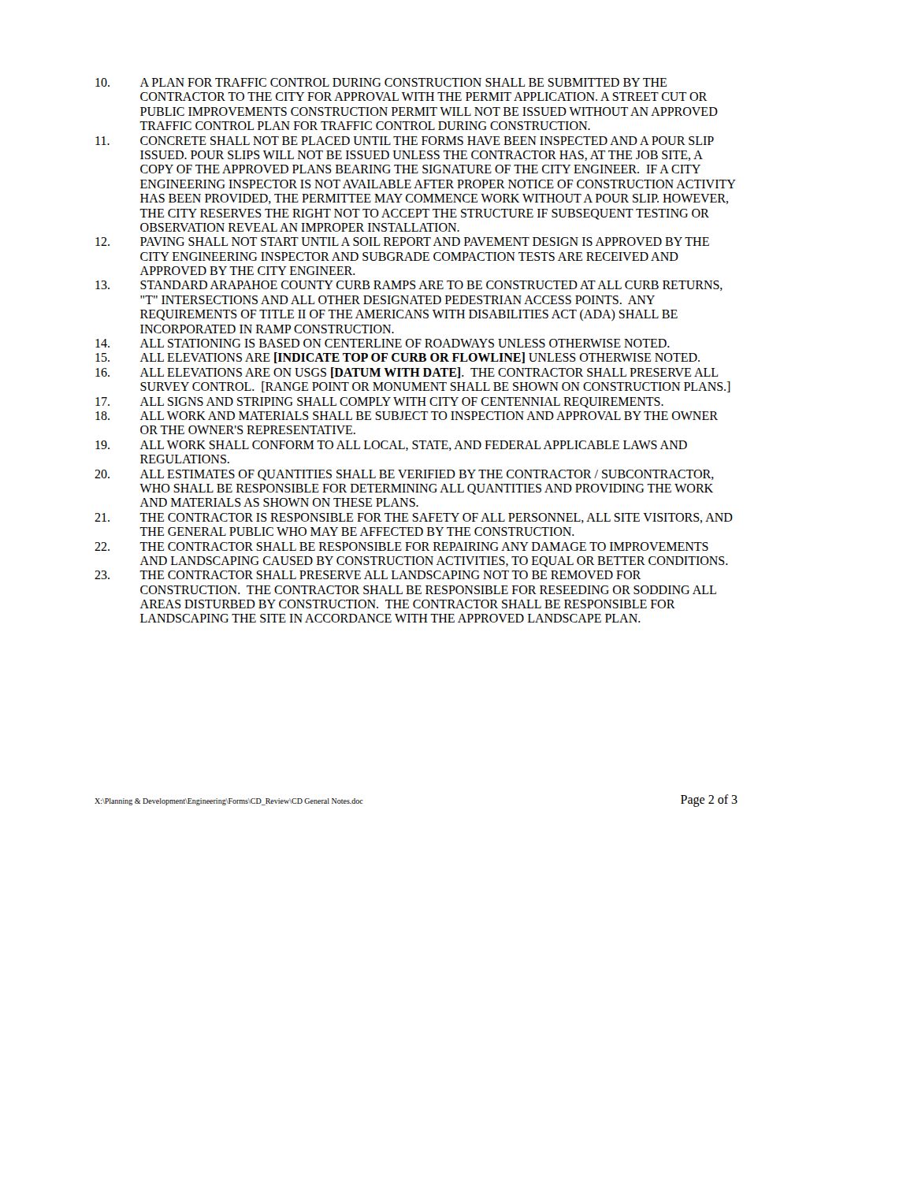10. A plan for traffic control during construction shall be submitted by the contractor to the City for approval with the permit application. A street cut or public improvements construction permit will not be issued without an approved traffic control plan for traffic control during construction.
11. Concrete shall not be placed until the forms have been inspected and a pour slip issued. Pour slips will not be issued unless the contractor has, at the job site, a copy of the approved plans bearing the signature of the City Engineer. If a City Engineering Inspector is not available after proper notice of construction activity has been provided, the permittee may commence work without a pour slip. However, the City reserves the right not to accept the structure if subsequent testing or observation reveal an improper installation.
12. Paving shall not start until a soil report and pavement design is approved by the City Engineering Inspector and subgrade compaction tests are received and approved by the City Engineer.
13. Standard Arapahoe County curb ramps are to be constructed at all curb returns, "T" intersections and all other designated pedestrian access points. Any requirements of Title II of the Americans with Disabilities Act (ADA) shall be incorporated in ramp construction.
14. All stationing is based on centerline of roadways unless otherwise noted.
15. All elevations are [indicate top of curb or flowline] unless otherwise noted.
16. All elevations are on USGS [datum with date]. The contractor shall preserve all survey control. [Range point or monument shall be shown on construction plans.]
17. All signs and striping shall comply with City of Centennial requirements.
18. All work and materials shall be subject to inspection and approval by the owner or the owner's representative.
19. All work shall conform to all local, state, and federal applicable laws and regulations.
20. All estimates of quantities shall be verified by the contractor / subcontractor, who shall be responsible for determining all quantities and providing the work and materials as shown on these plans.
21. The contractor is responsible for the safety of all personnel, all site visitors, and the general public who may be affected by the construction.
22. The contractor shall be responsible for repairing any damage to improvements and landscaping caused by construction activities, to equal or better conditions.
23. The contractor shall preserve all landscaping not to be removed for construction. The contractor shall be responsible for reseeding or sodding all areas disturbed by construction. The contractor shall be responsible for landscaping the site in accordance with the approved landscape plan.
X:\Planning & Development\Engineering\Forms\CD_Review\CD General Notes.doc Page 2 of 3